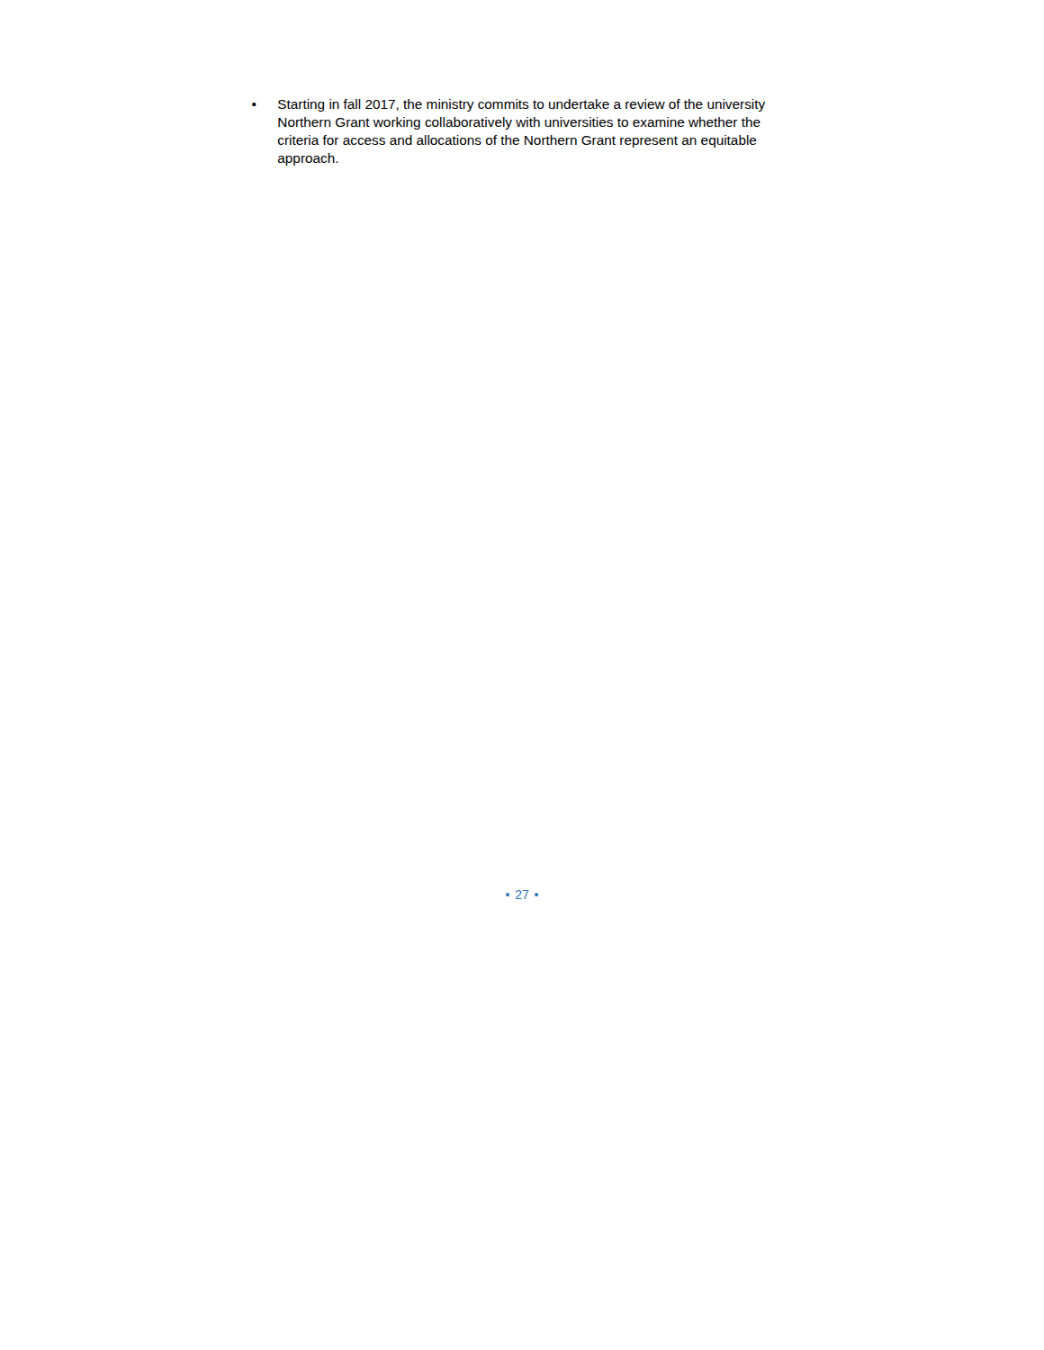Starting in fall 2017, the ministry commits to undertake a review of the university Northern Grant working collaboratively with universities to examine whether the criteria for access and allocations of the Northern Grant represent an equitable approach.
•27•